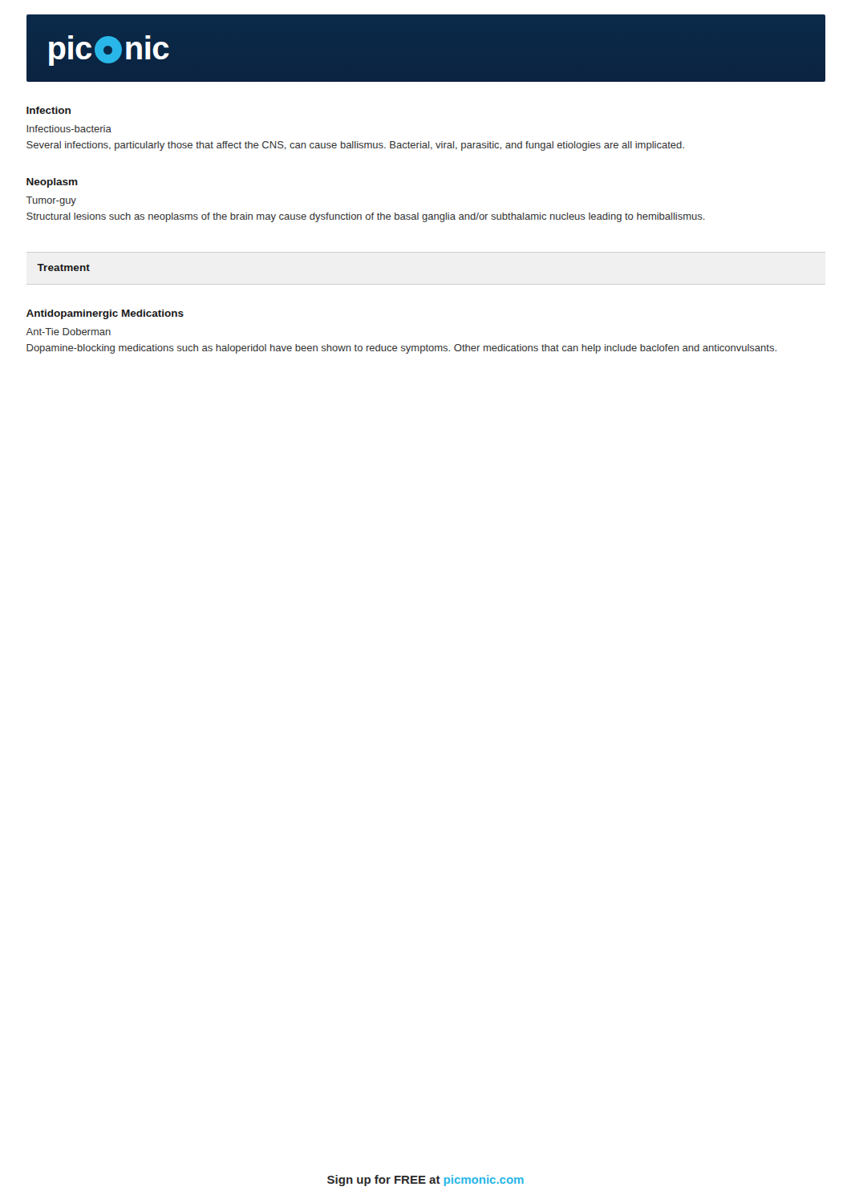pic nic
Infection
Infectious-bacteria
Several infections, particularly those that affect the CNS, can cause ballismus. Bacterial, viral, parasitic, and fungal etiologies are all implicated.
Neoplasm
Tumor-guy
Structural lesions such as neoplasms of the brain may cause dysfunction of the basal ganglia and/or subthalamic nucleus leading to hemiballismus.
Treatment
Antidopaminergic Medications
Ant-Tie Doberman
Dopamine-blocking medications such as haloperidol have been shown to reduce symptoms. Other medications that can help include baclofen and anticonvulsants.
Sign up for FREE at picmonic.com